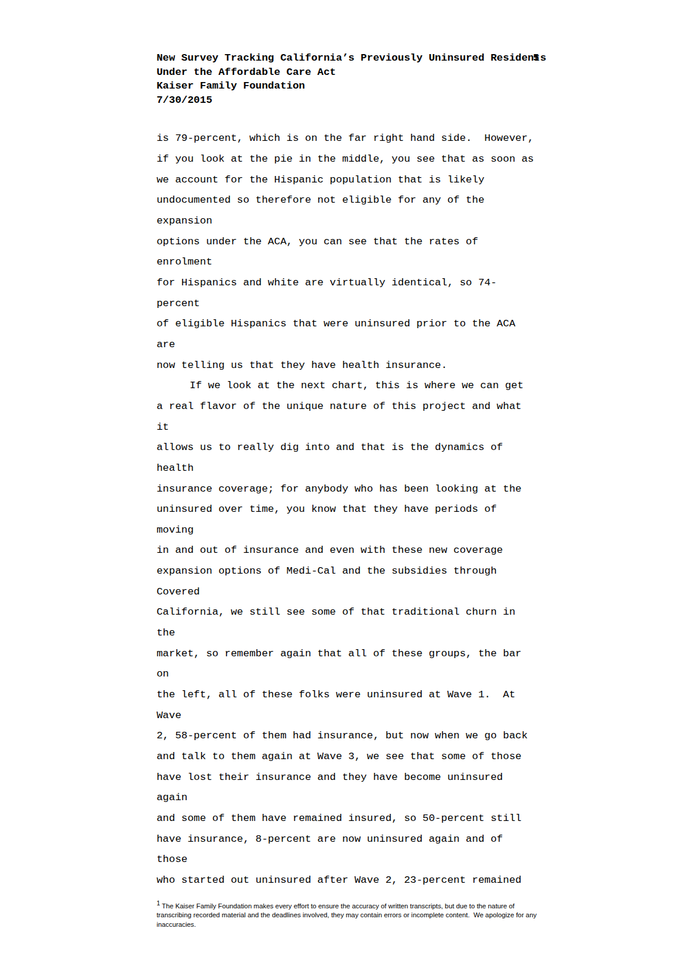5
New Survey Tracking California’s Previously Uninsured Residents
Under the Affordable Care Act
Kaiser Family Foundation
7/30/2015
is 79-percent, which is on the far right hand side. However,
if you look at the pie in the middle, you see that as soon as
we account for the Hispanic population that is likely
undocumented so therefore not eligible for any of the expansion
options under the ACA, you can see that the rates of enrolment
for Hispanics and white are virtually identical, so 74-percent
of eligible Hispanics that were uninsured prior to the ACA are
now telling us that they have health insurance.
If we look at the next chart, this is where we can get
a real flavor of the unique nature of this project and what it
allows us to really dig into and that is the dynamics of health
insurance coverage; for anybody who has been looking at the
uninsured over time, you know that they have periods of moving
in and out of insurance and even with these new coverage
expansion options of Medi-Cal and the subsidies through Covered
California, we still see some of that traditional churn in the
market, so remember again that all of these groups, the bar on
the left, all of these folks were uninsured at Wave 1. At Wave
2, 58-percent of them had insurance, but now when we go back
and talk to them again at Wave 3, we see that some of those
have lost their insurance and they have become uninsured again
and some of them have remained insured, so 50-percent still
have insurance, 8-percent are now uninsured again and of those
who started out uninsured after Wave 2, 23-percent remained
1 The Kaiser Family Foundation makes every effort to ensure the accuracy of written transcripts, but due to the nature of transcribing recorded material and the deadlines involved, they may contain errors or incomplete content. We apologize for any inaccuracies.